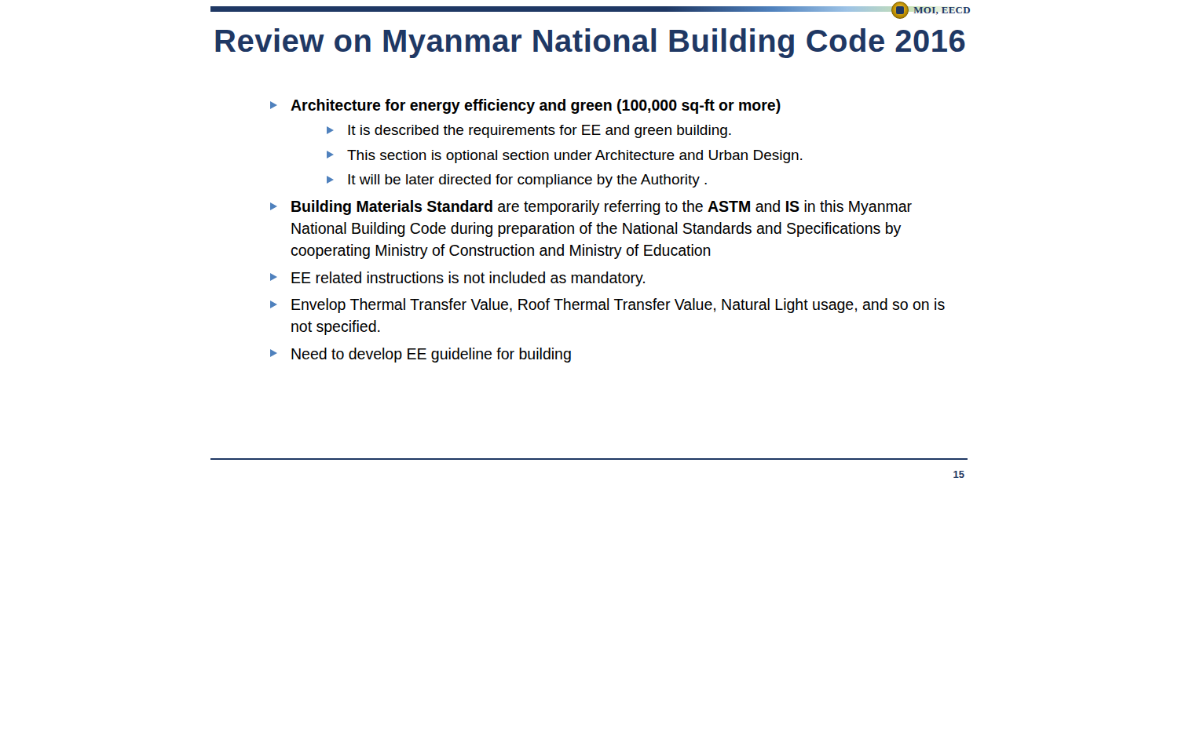MOI, EECD
Review on Myanmar National Building Code 2016
Architecture for energy efficiency and green (100,000 sq-ft or more)
It is described the requirements for EE and green building.
This section is optional section under Architecture and Urban Design.
It will be later directed for compliance by the Authority .
Building Materials Standard are temporarily referring to the ASTM and IS in this Myanmar National Building Code during preparation of the National Standards and Specifications by cooperating Ministry of Construction and Ministry of Education
EE related instructions is not included as mandatory.
Envelop Thermal Transfer Value, Roof Thermal Transfer Value, Natural Light usage, and so on is not specified.
Need to develop EE guideline for building
15